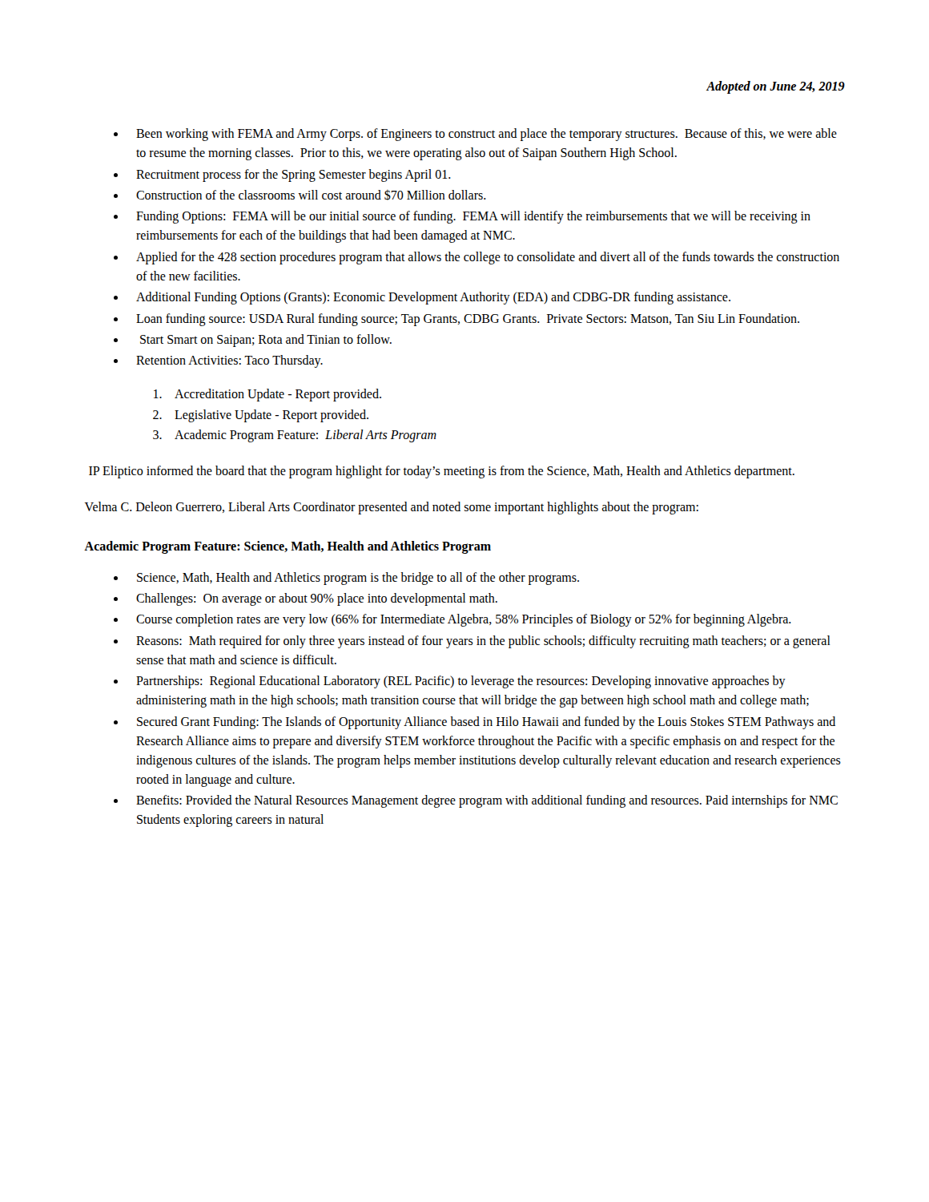Adopted on June 24, 2019
Been working with FEMA and Army Corps. of Engineers to construct and place the temporary structures. Because of this, we were able to resume the morning classes. Prior to this, we were operating also out of Saipan Southern High School.
Recruitment process for the Spring Semester begins April 01.
Construction of the classrooms will cost around $70 Million dollars.
Funding Options: FEMA will be our initial source of funding. FEMA will identify the reimbursements that we will be receiving in reimbursements for each of the buildings that had been damaged at NMC.
Applied for the 428 section procedures program that allows the college to consolidate and divert all of the funds towards the construction of the new facilities.
Additional Funding Options (Grants): Economic Development Authority (EDA) and CDBG-DR funding assistance.
Loan funding source: USDA Rural funding source; Tap Grants, CDBG Grants. Private Sectors: Matson, Tan Siu Lin Foundation.
Start Smart on Saipan; Rota and Tinian to follow.
Retention Activities: Taco Thursday.
Accreditation Update - Report provided.
Legislative Update - Report provided.
Academic Program Feature: Liberal Arts Program
IP Eliptico informed the board that the program highlight for today’s meeting is from the Science, Math, Health and Athletics department.
Velma C. Deleon Guerrero, Liberal Arts Coordinator presented and noted some important highlights about the program:
Academic Program Feature: Science, Math, Health and Athletics Program
Science, Math, Health and Athletics program is the bridge to all of the other programs.
Challenges: On average or about 90% place into developmental math.
Course completion rates are very low (66% for Intermediate Algebra, 58% Principles of Biology or 52% for beginning Algebra.
Reasons: Math required for only three years instead of four years in the public schools; difficulty recruiting math teachers; or a general sense that math and science is difficult.
Partnerships: Regional Educational Laboratory (REL Pacific) to leverage the resources: Developing innovative approaches by administering math in the high schools; math transition course that will bridge the gap between high school math and college math;
Secured Grant Funding: The Islands of Opportunity Alliance based in Hilo Hawaii and funded by the Louis Stokes STEM Pathways and Research Alliance aims to prepare and diversify STEM workforce throughout the Pacific with a specific emphasis on and respect for the indigenous cultures of the islands. The program helps member institutions develop culturally relevant education and research experiences rooted in language and culture.
Benefits: Provided the Natural Resources Management degree program with additional funding and resources. Paid internships for NMC Students exploring careers in natural